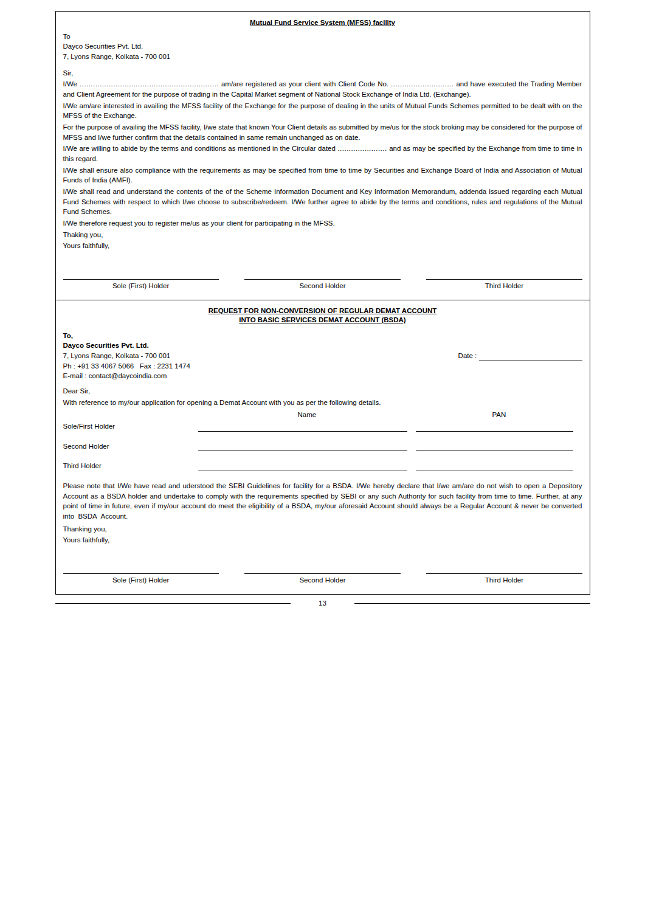Mutual Fund Service System (MFSS) facility
To
Dayco Securities Pvt. Ltd.
7, Lyons Range, Kolkata - 700 001
Sir,
I/We .............................................................. am/are registered as your client with Client Code No. ............................ and have executed the Trading Member and Client Agreement for the purpose of trading in the Capital Market segment of National Stock Exchange of India Ltd. (Exchange).
I/We am/are interested in availing the MFSS facility of the Exchange for the purpose of dealing in the units of Mutual Funds Schemes permitted to be dealt with on the MFSS of the Exchange.
For the purpose of availing the MFSS facility, I/we state that known Your Client details as submitted by me/us for the stock broking may be considered for the purpose of MFSS and I/we further confirm that the details contained in same remain unchanged as on date.
I/We are willing to abide by the terms and conditions as mentioned in the Circular dated ...................... and as may be specified by the Exchange from time to time in this regard.
I/We shall ensure also compliance with the requirements as may be specified from time to time by Securities and Exchange Board of India and Association of Mutual Funds of India (AMFI).
I/We shall read and understand the contents of the of the Scheme Information Document and Key Information Memorandum, addenda issued regarding each Mutual Fund Schemes with respect to which I/we choose to subscribe/redeem. I/We further agree to abide by the terms and conditions, rules and regulations of the Mutual Fund Schemes.
I/We therefore request you to register me/us as your client for participating in the MFSS.
Thaking you,
Yours faithfully,
Sole (First) Holder
Second Holder
Third Holder
REQUEST FOR NON-CONVERSION OF REGULAR DEMAT ACCOUNT
INTO BASIC SERVICES DEMAT ACCOUNT (BSDA)
To,
Dayco Securities Pvt. Ltd.
7, Lyons Range, Kolkata - 700 001
Ph : +91 33 4067 5066 Fax : 2231 1474
E-mail : contact@daycoindia.com
Date :
Dear Sir,
With reference to my/our application for opening a Demat Account with you as per the following details.
Name
PAN
Sole/First Holder
Second Holder
Third Holder
Please note that I/We have read and uderstood the SEBI Guidelines for facility for a BSDA. I/We hereby declare that I/we am/are do not wish to open a Depository Account as a BSDA holder and undertake to comply with the requirements specified by SEBI or any such Authority for such facility from time to time. Further, at any point of time in future, even if my/our account do meet the eligibility of a BSDA, my/our aforesaid Account should always be a Regular Account & never be converted into BSDA Account.
Thanking you,
Yours faithfully,
Sole (First) Holder
Second Holder
Third Holder
13